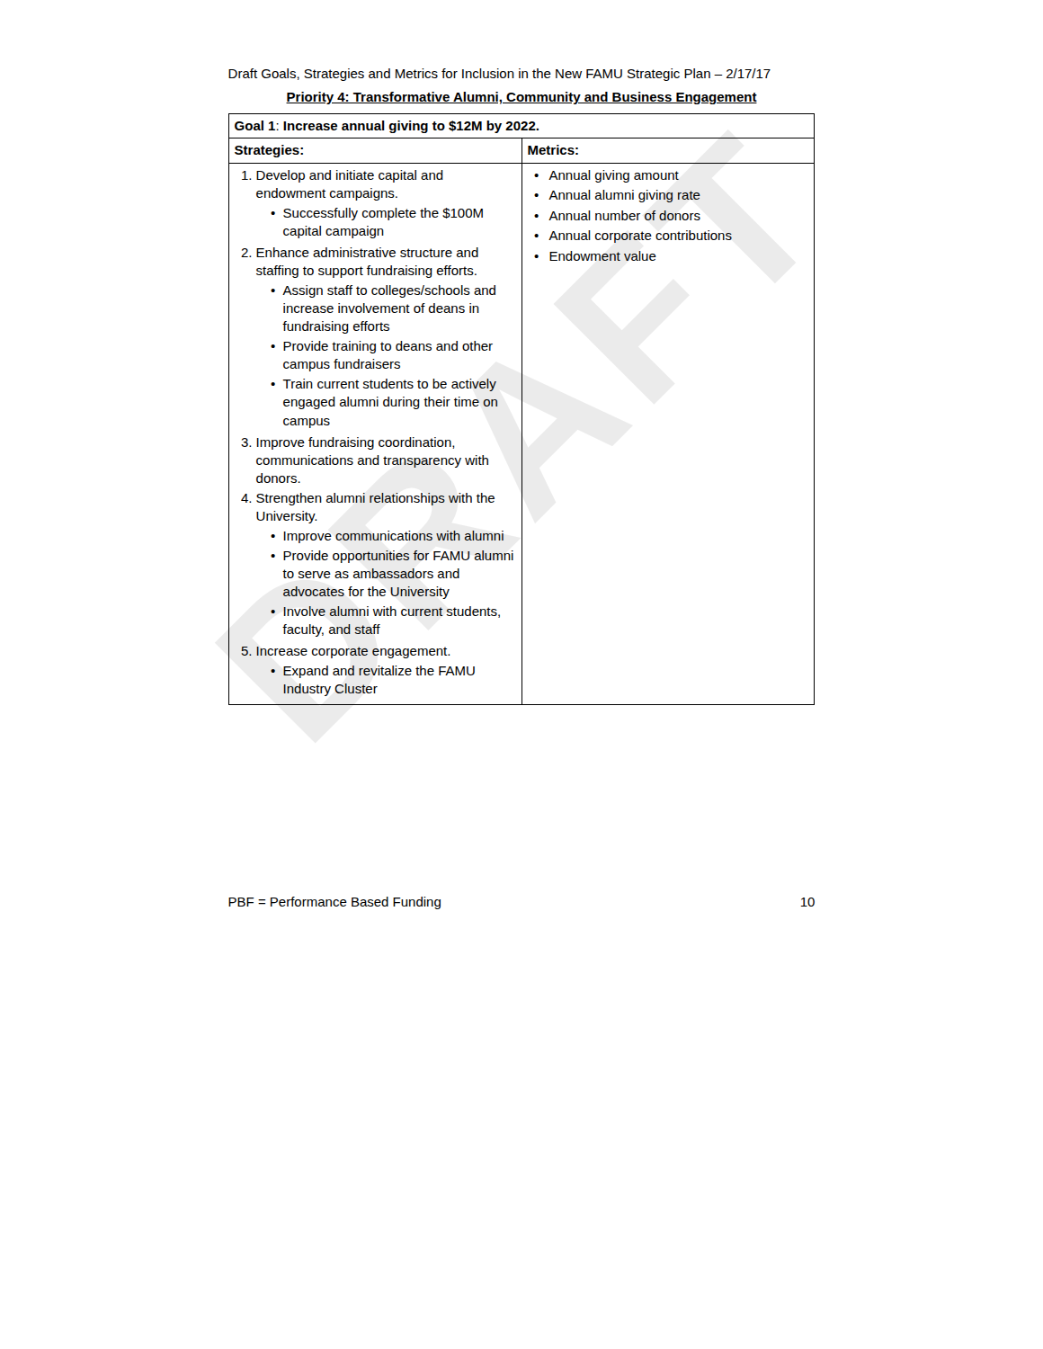DRAFT
Draft Goals, Strategies and Metrics for Inclusion in the New FAMU Strategic Plan – 2/17/17
Priority 4: Transformative Alumni, Community and Business Engagement
| Goal 1 : Increase annual giving to $12M by 2022. |
| Strategies: | Metrics: |
| Develop and initiate capital and endowment campaigns. Successfully complete the $100M capital campaign Enhance administrative structure and staffing to support fundraising efforts. Assign staff to colleges/schools and increase involvement of deans in fundraising efforts Provide training to deans and other campus fundraisers Train current students to be actively engaged alumni during their time on campus Improve fundraising coordination, communications and transparency with donors. Strengthen alumni relationships with the University. Improve communications with alumni Provide opportunities for FAMU alumni to serve as ambassadors and advocates for the University Involve alumni with current students, faculty, and staff Increase corporate engagement. Expand and revitalize the FAMU Industry Cluster | Annual giving amount Annual alumni giving rate Annual number of donors Annual corporate contributions Endowment value |
PBF = Performance Based Funding 10